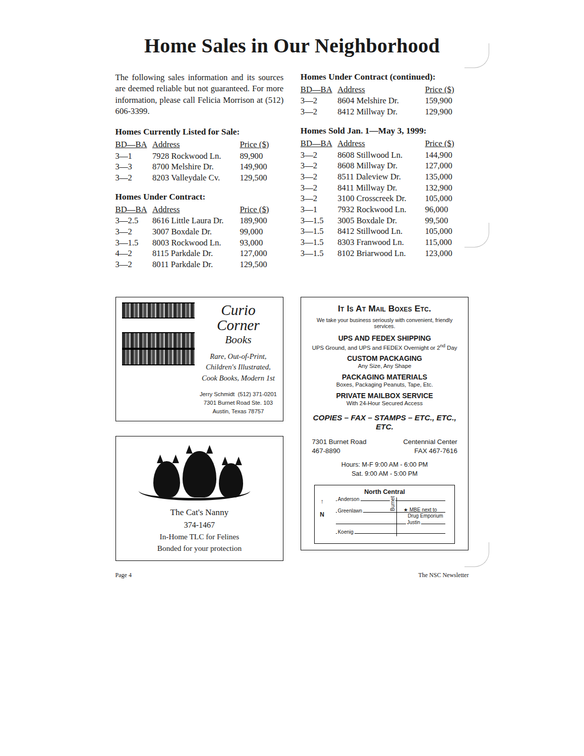Home Sales in Our Neighborhood
The following sales information and its sources are deemed reliable but not guaranteed. For more information, please call Felicia Morrison at (512) 606-3399.
Homes Currently Listed for Sale:
| BD—BA | Address | Price ($) |
| --- | --- | --- |
| 3—1 | 7928 Rockwood Ln. | 89,900 |
| 3—3 | 8700 Melshire Dr. | 149,900 |
| 3—2 | 8203 Valleydale Cv. | 129,500 |
Homes Under Contract:
| BD—BA | Address | Price ($) |
| --- | --- | --- |
| 3—2.5 | 8616 Little Laura Dr. | 189,900 |
| 3—2 | 3007 Boxdale Dr. | 99,000 |
| 3—1.5 | 8003 Rockwood Ln. | 93,000 |
| 4—2 | 8115 Parkdale Dr. | 127,000 |
| 3—2 | 8011 Parkdale Dr. | 129,500 |
Homes Under Contract (continued):
| BD—BA | Address | Price ($) |
| --- | --- | --- |
| 3—2 | 8604 Melshire Dr. | 159,900 |
| 3—2 | 8412 Millway Dr. | 129,900 |
Homes Sold Jan. 1—May 3, 1999:
| BD—BA | Address | Price ($) |
| --- | --- | --- |
| 3—2 | 8608 Stillwood Ln. | 144,900 |
| 3—2 | 8608 Millway Dr. | 127,000 |
| 3—2 | 8511 Daleview Dr. | 135,000 |
| 3—2 | 8411 Millway Dr. | 132,900 |
| 3—2 | 3100 Crosscreek Dr. | 105,000 |
| 3—1 | 7932 Rockwood Ln. | 96,000 |
| 3—1.5 | 3005 Boxdale Dr. | 99,500 |
| 3—1.5 | 8412 Stillwood Ln. | 105,000 |
| 3—1.5 | 8303 Franwood Ln. | 115,000 |
| 3—1.5 | 8102 Briarwood Ln. | 123,000 |
Curio CornerBooks
Rare, Out-of-Print,
Children's Illustrated,
Cook Books, Modern 1st
Jerry Schmidt (512) 371-0201
7301 Burnet Road Ste. 103
Austin, Texas 78757
The Cat's Nanny
374-1467
In-Home TLC for Felines
Bonded for your protection
It Is At Mail Boxes Etc.
We take your business seriously with convenient, friendly services.
UPS AND FEDEX SHIPPING
UPS Ground, and UPS and FEDEX Overnight or 2nd Day
CUSTOM PACKAGING
Any Size, Any Shape
PACKAGING MATERIALS
Boxes, Packaging Peanuts, Tape, Etc.
PRIVATE MAILBOX SERVICE
With 24-Hour Secured Access
COPIES – FAX – STAMPS – ETC., ETC., ETC.
7301 Burnet Road
467-8890
Centennial Center
FAX 467-7616
Hours: M-F 9:00 AM - 6:00 PM
Sat. 9:00 AM - 5:00 PM
North Central
↑N
Anderson Greenlawn Koenig Burnet Justin ★ MBE next to
Drug Emporium
Page 4
The NSC Newsletter